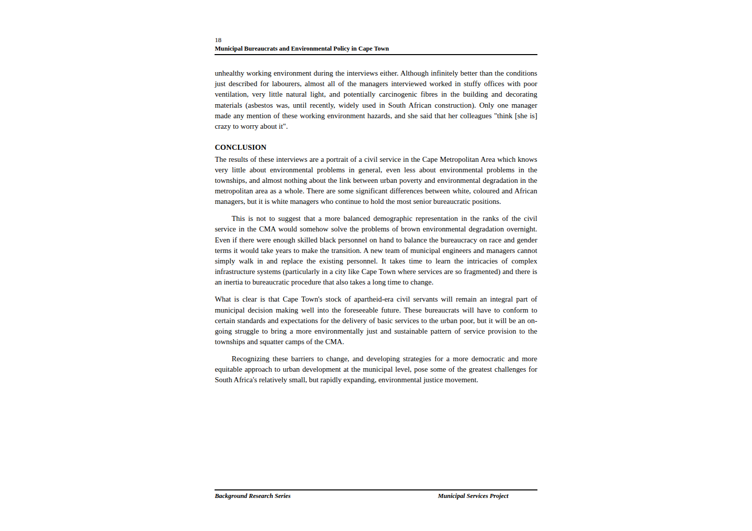18
Municipal Bureaucrats and Environmental Policy in Cape Town
unhealthy working environment during the interviews either. Although infinitely better than the conditions just described for labourers, almost all of the managers interviewed worked in stuffy offices with poor ventilation, very little natural light, and potentially carcinogenic fibres in the building and decorating materials (asbestos was, until recently, widely used in South African construction). Only one manager made any mention of these working environment hazards, and she said that her colleagues "think [she is] crazy to worry about it".
Conclusion
The results of these interviews are a portrait of a civil service in the Cape Metropolitan Area which knows very little about environmental problems in general, even less about environmental problems in the townships, and almost nothing about the link between urban poverty and environmental degradation in the metropolitan area as a whole. There are some significant differences between white, coloured and African managers, but it is white managers who continue to hold the most senior bureaucratic positions.
This is not to suggest that a more balanced demographic representation in the ranks of the civil service in the CMA would somehow solve the problems of brown environmental degradation overnight. Even if there were enough skilled black personnel on hand to balance the bureaucracy on race and gender terms it would take years to make the transition. A new team of municipal engineers and managers cannot simply walk in and replace the existing personnel. It takes time to learn the intricacies of complex infrastructure systems (particularly in a city like Cape Town where services are so fragmented) and there is an inertia to bureaucratic procedure that also takes a long time to change.
What is clear is that Cape Town's stock of apartheid-era civil servants will remain an integral part of municipal decision making well into the foreseeable future. These bureaucrats will have to conform to certain standards and expectations for the delivery of basic services to the urban poor, but it will be an on-going struggle to bring a more environmentally just and sustainable pattern of service provision to the townships and squatter camps of the CMA.
Recognizing these barriers to change, and developing strategies for a more democratic and more equitable approach to urban development at the municipal level, pose some of the greatest challenges for South Africa's relatively small, but rapidly expanding, environmental justice movement.
Background Research Series
Municipal Services Project